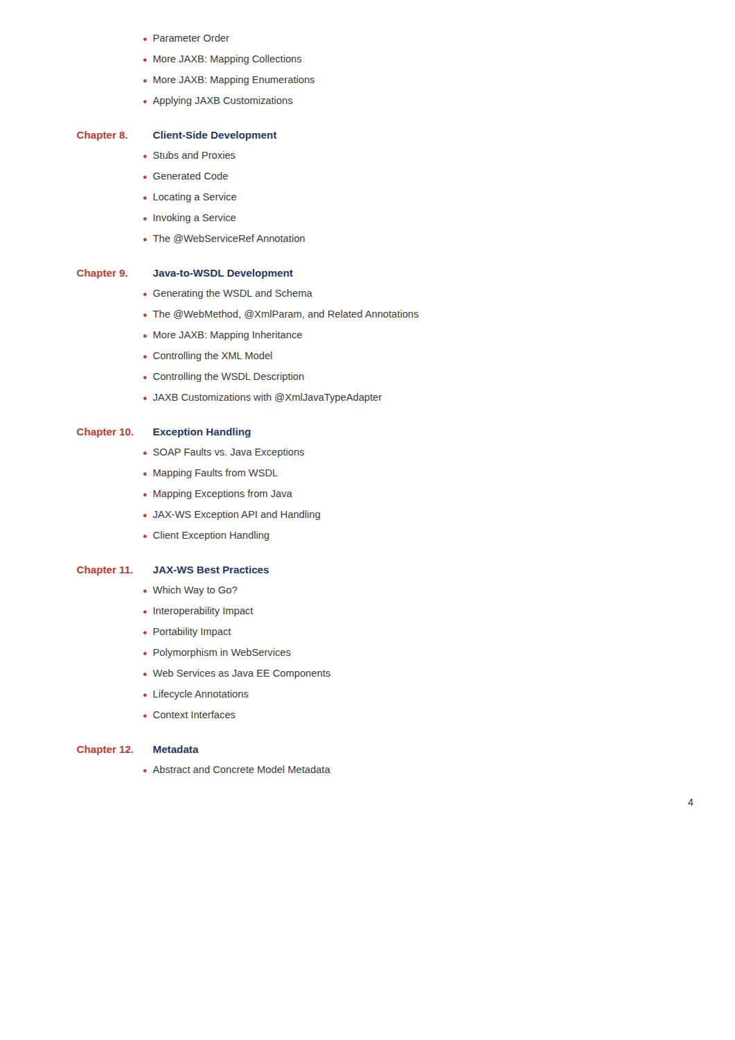Parameter Order
More JAXB: Mapping Collections
More JAXB: Mapping Enumerations
Applying JAXB Customizations
Chapter 8. Client-Side Development
Stubs and Proxies
Generated Code
Locating a Service
Invoking a Service
The @WebServiceRef Annotation
Chapter 9. Java-to-WSDL Development
Generating the WSDL and Schema
The @WebMethod, @XmlParam, and Related Annotations
More JAXB: Mapping Inheritance
Controlling the XML Model
Controlling the WSDL Description
JAXB Customizations with @XmlJavaTypeAdapter
Chapter 10. Exception Handling
SOAP Faults vs. Java Exceptions
Mapping Faults from WSDL
Mapping Exceptions from Java
JAX-WS Exception API and Handling
Client Exception Handling
Chapter 11. JAX-WS Best Practices
Which Way to Go?
Interoperability Impact
Portability Impact
Polymorphism in WebServices
Web Services as Java EE Components
Lifecycle Annotations
Context Interfaces
Chapter 12. Metadata
Abstract and Concrete Model Metadata
4